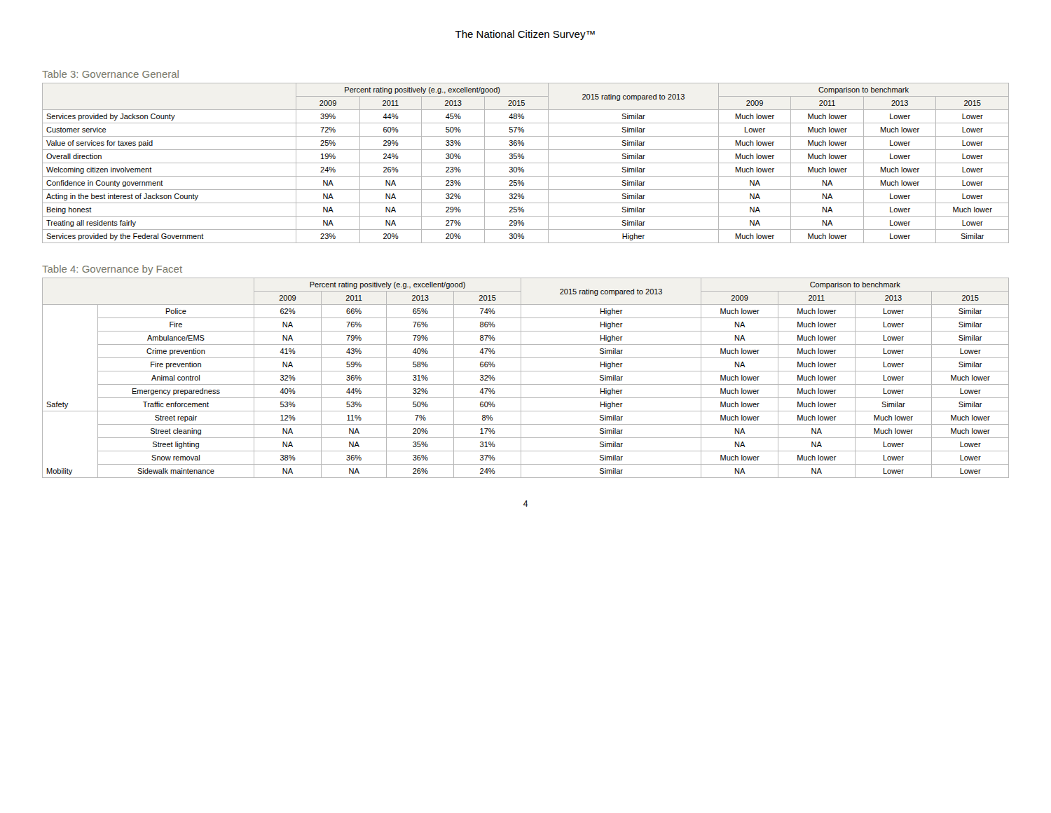The National Citizen Survey™
Table 3: Governance General
| | Percent rating positively (e.g., excellent/good) | 2015 rating compared to 2013 | Comparison to benchmark |
| --- | --- | --- | --- |
| 2009 | 2011 | 2013 | 2015 | 2009 | 2011 | 2013 | 2015 |
| Services provided by Jackson County | 39% | 44% | 45% | 48% | Similar | Much lower | Much lower | Lower | Lower |
| Customer service | 72% | 60% | 50% | 57% | Similar | Lower | Much lower | Much lower | Lower |
| Value of services for taxes paid | 25% | 29% | 33% | 36% | Similar | Much lower | Much lower | Lower | Lower |
| Overall direction | 19% | 24% | 30% | 35% | Similar | Much lower | Much lower | Lower | Lower |
| Welcoming citizen involvement | 24% | 26% | 23% | 30% | Similar | Much lower | Much lower | Much lower | Lower |
| Confidence in County government | NA | NA | 23% | 25% | Similar | NA | NA | Much lower | Lower |
| Acting in the best interest of Jackson County | NA | NA | 32% | 32% | Similar | NA | NA | Lower | Lower |
| Being honest | NA | NA | 29% | 25% | Similar | NA | NA | Lower | Much lower |
| Treating all residents fairly | NA | NA | 27% | 29% | Similar | NA | NA | Lower | Lower |
| Services provided by the Federal Government | 23% | 20% | 20% | 30% | Higher | Much lower | Much lower | Lower | Similar |
Table 4: Governance by Facet
| | Percent rating positively (e.g., excellent/good) | 2015 rating compared to 2013 | Comparison to benchmark |
| --- | --- | --- | --- |
| 2009 | 2011 | 2013 | 2015 | 2009 | 2011 | 2013 | 2015 |
| Safety | Police | 62% | 66% | 65% | 74% | Higher | Much lower | Much lower | Lower | Similar |
| Fire | NA | 76% | 76% | 86% | Higher | NA | Much lower | Lower | Similar |
| Ambulance/EMS | NA | 79% | 79% | 87% | Higher | NA | Much lower | Lower | Similar |
| Crime prevention | 41% | 43% | 40% | 47% | Similar | Much lower | Much lower | Lower | Lower |
| Fire prevention | NA | 59% | 58% | 66% | Higher | NA | Much lower | Lower | Similar |
| Animal control | 32% | 36% | 31% | 32% | Similar | Much lower | Much lower | Lower | Much lower |
| Emergency preparedness | 40% | 44% | 32% | 47% | Higher | Much lower | Much lower | Lower | Lower |
| Traffic enforcement | 53% | 53% | 50% | 60% | Higher | Much lower | Much lower | Similar | Similar |
| Mobility | Street repair | 12% | 11% | 7% | 8% | Similar | Much lower | Much lower | Much lower | Much lower |
| Street cleaning | NA | NA | 20% | 17% | Similar | NA | NA | Much lower | Much lower |
| Street lighting | NA | NA | 35% | 31% | Similar | NA | NA | Lower | Lower |
| Snow removal | 38% | 36% | 36% | 37% | Similar | Much lower | Much lower | Lower | Lower |
| Sidewalk maintenance | NA | NA | 26% | 24% | Similar | NA | NA | Lower | Lower |
4